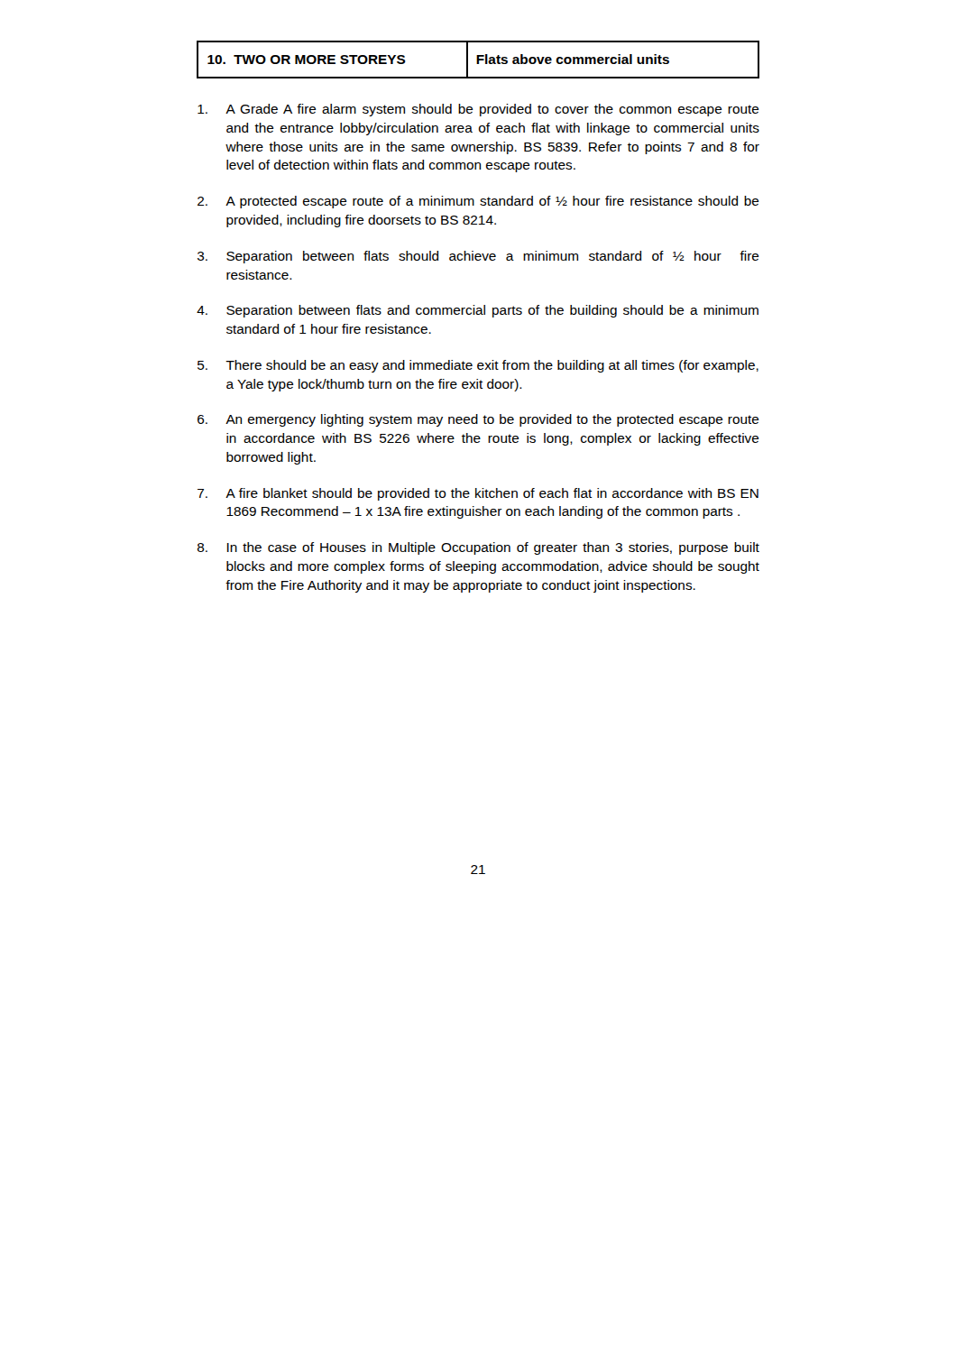| 10. TWO OR MORE STOREYS | Flats above commercial units |
A Grade A fire alarm system should be provided to cover the common escape route and the entrance lobby/circulation area of each flat with linkage to commercial units where those units are in the same ownership. BS 5839. Refer to points 7 and 8 for level of detection within flats and common escape routes.
A protected escape route of a minimum standard of ½ hour fire resistance should be provided, including fire doorsets to BS 8214.
Separation between flats should achieve a minimum standard of ½ hour fire resistance.
Separation between flats and commercial parts of the building should be a minimum standard of 1 hour fire resistance.
There should be an easy and immediate exit from the building at all times (for example, a Yale type lock/thumb turn on the fire exit door).
An emergency lighting system may need to be provided to the protected escape route in accordance with BS 5226 where the route is long, complex or lacking effective borrowed light.
A fire blanket should be provided to the kitchen of each flat in accordance with BS EN 1869 Recommend – 1 x 13A fire extinguisher on each landing of the common parts .
In the case of Houses in Multiple Occupation of greater than 3 stories, purpose built blocks and more complex forms of sleeping accommodation, advice should be sought from the Fire Authority and it may be appropriate to conduct joint inspections.
21